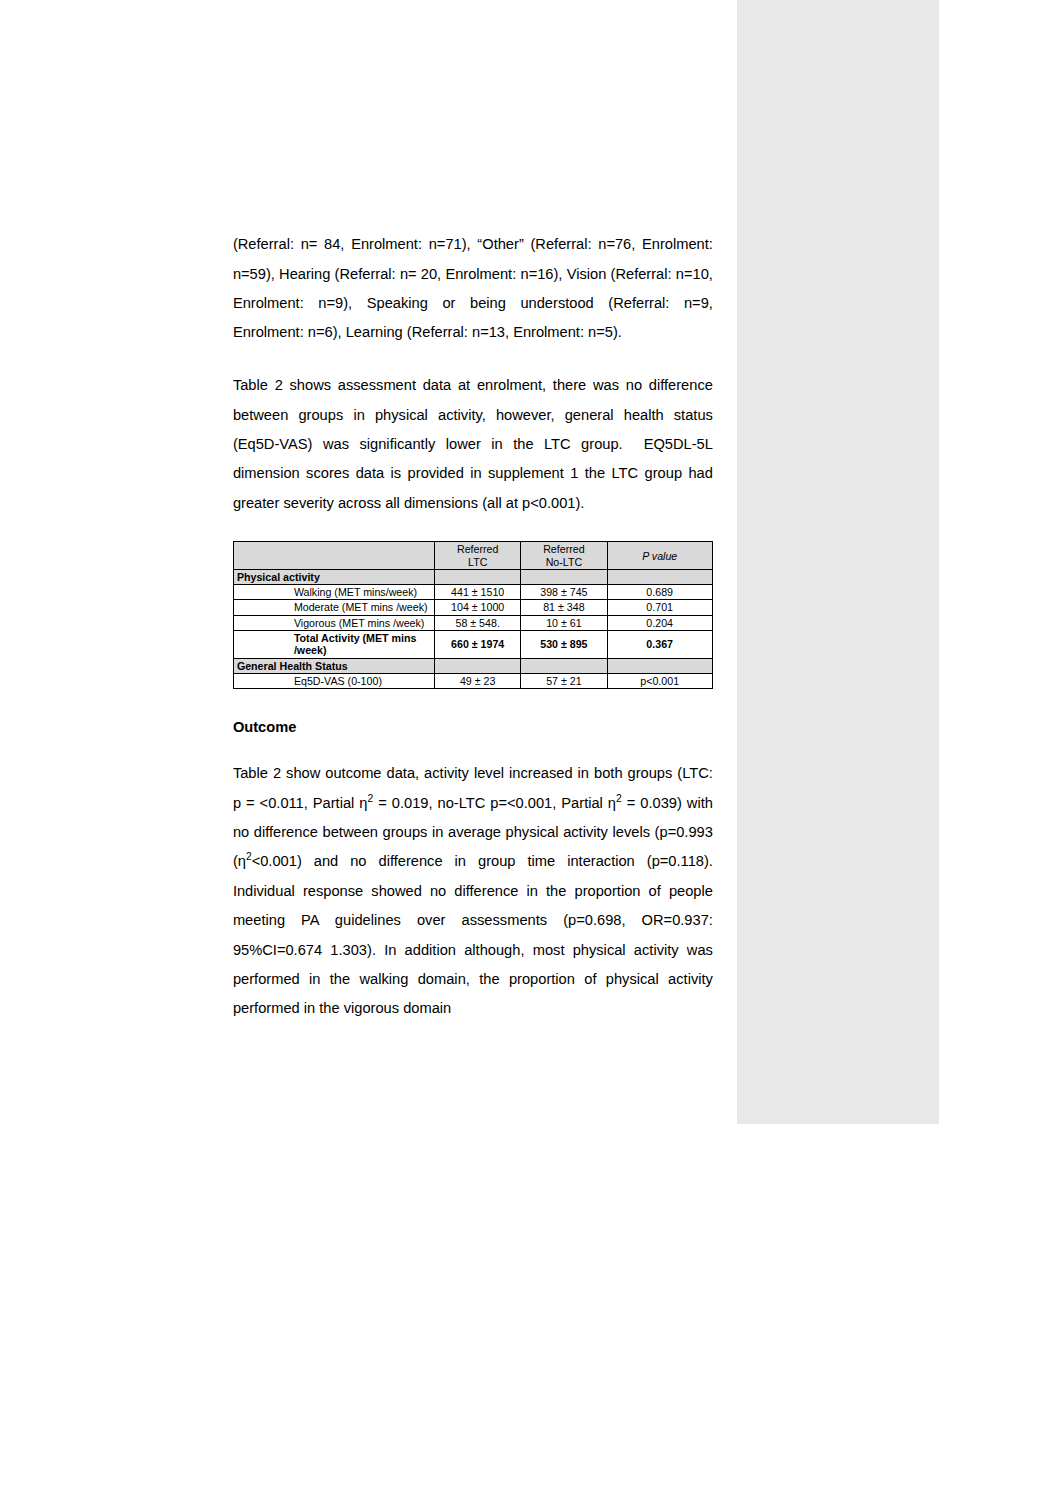(Referral: n= 84, Enrolment: n=71), “Other” (Referral: n=76, Enrolment: n=59), Hearing (Referral: n= 20, Enrolment: n=16), Vision (Referral: n=10, Enrolment: n=9), Speaking or being understood (Referral: n=9, Enrolment: n=6), Learning (Referral: n=13, Enrolment: n=5).
Table 2 shows assessment data at enrolment, there was no difference between groups in physical activity, however, general health status (Eq5D-VAS) was significantly lower in the LTC group. EQ5DL-5L dimension scores data is provided in supplement 1 the LTC group had greater severity across all dimensions (all at p<0.001).
| | Referred LTC | Referred No-LTC | P value |
| --- | --- | --- | --- |
| Physical activity | | | |
| Walking (MET mins/week) | 441 ± 1510 | 398 ± 745 | 0.689 |
| Moderate (MET mins /week) | 104 ± 1000 | 81 ± 348 | 0.701 |
| Vigorous (MET mins /week) | 58 ± 548. | 10 ± 61 | 0.204 |
| Total Activity (MET mins /week) | 660 ± 1974 | 530 ± 895 | 0.367 |
| General Health Status | | | |
| Eq5D-VAS (0-100) | 49 ± 23 | 57 ± 21 | p<0.001 |
Outcome
Table 2 show outcome data, activity level increased in both groups (LTC: p = <0.011, Partial η2 = 0.019, no-LTC p=<0.001, Partial η2 = 0.039) with no difference between groups in average physical activity levels (p=0.993 (η2<0.001) and no difference in group time interaction (p=0.118). Individual response showed no difference in the proportion of people meeting PA guidelines over assessments (p=0.698, OR=0.937: 95%CI=0.674 1.303). In addition although, most physical activity was performed in the walking domain, the proportion of physical activity performed in the vigorous domain